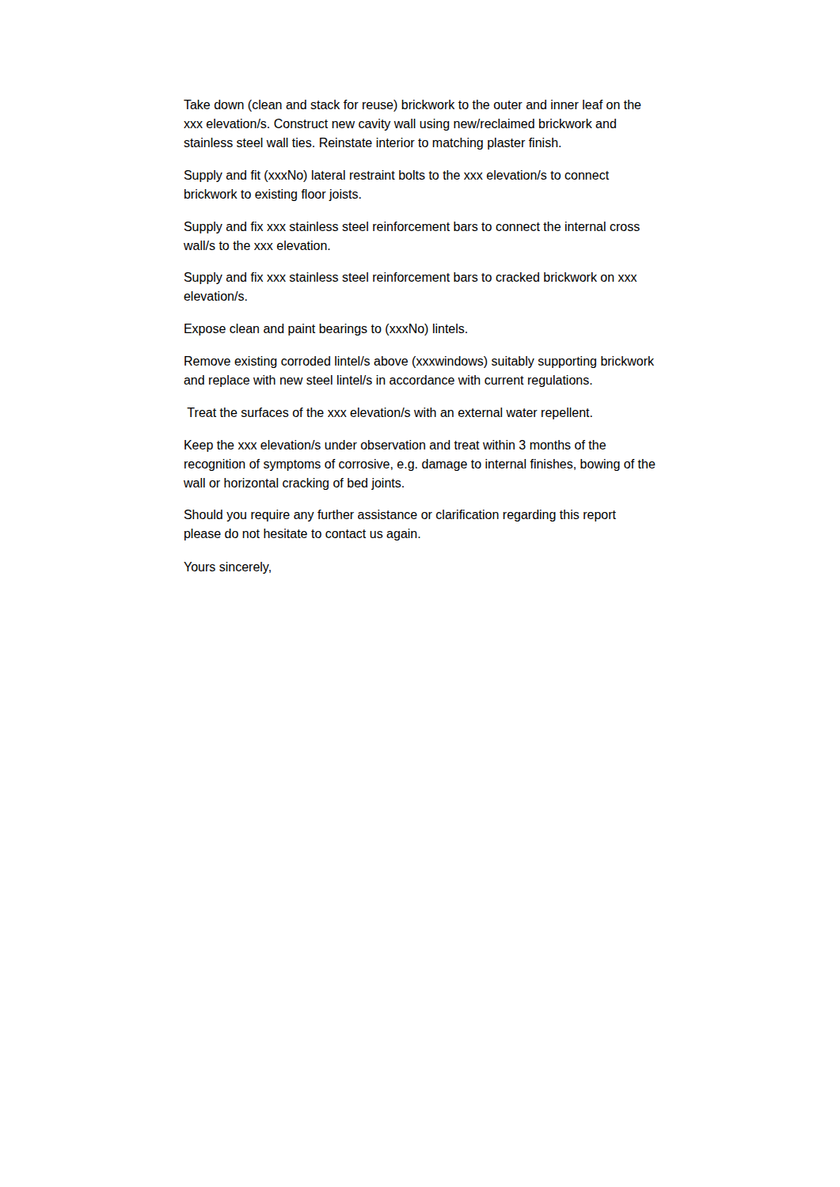Take down (clean and stack for reuse) brickwork to the outer and inner leaf on the xxx elevation/s. Construct new cavity wall using new/reclaimed brickwork and stainless steel wall ties. Reinstate interior to matching plaster finish.
Supply and fit (xxxNo) lateral restraint bolts to the xxx elevation/s to connect brickwork to existing floor joists.
Supply and fix xxx stainless steel reinforcement bars to connect the internal cross wall/s to the xxx elevation.
Supply and fix xxx stainless steel reinforcement bars to cracked brickwork on xxx elevation/s.
Expose clean and paint bearings to (xxxNo) lintels.
Remove existing corroded lintel/s above (xxxwindows) suitably supporting brickwork and replace with new steel lintel/s in accordance with current regulations.
Treat the surfaces of the xxx elevation/s with an external water repellent.
Keep the xxx elevation/s under observation and treat within 3 months of the recognition of symptoms of corrosive, e.g. damage to internal finishes, bowing of the wall or horizontal cracking of bed joints.
Should you require any further assistance or clarification regarding this report please do not hesitate to contact us again.
Yours sincerely,